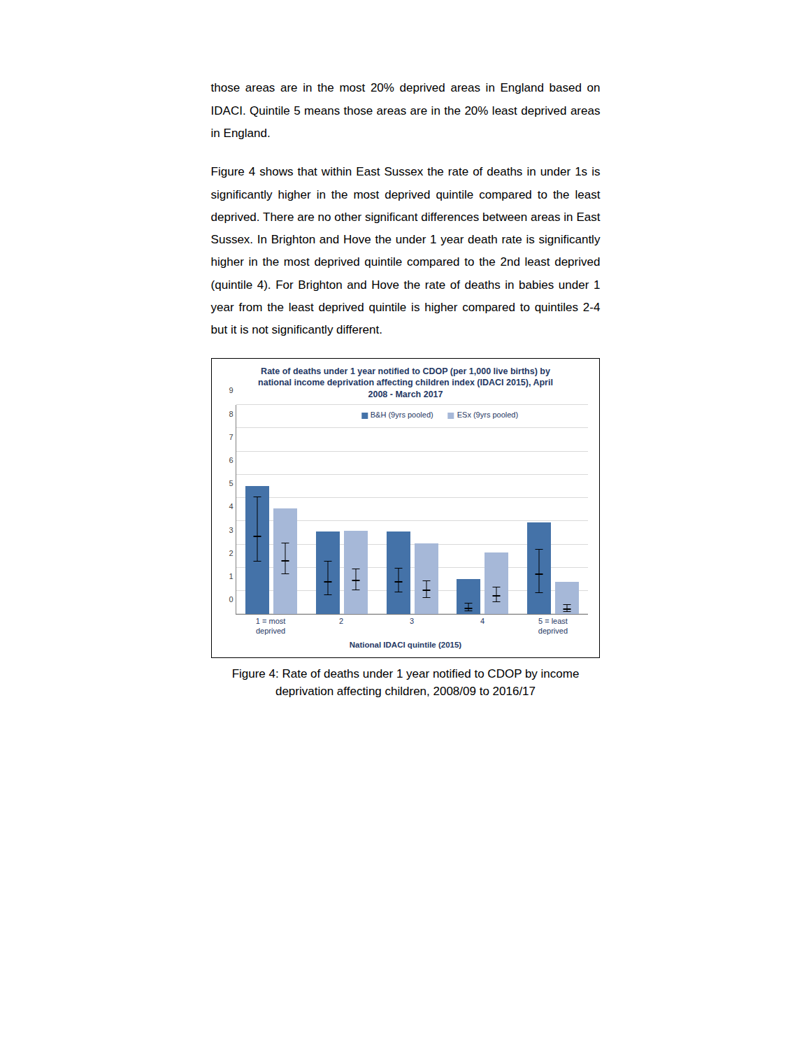those areas are in the most 20% deprived areas in England based on IDACI. Quintile 5 means those areas are in the 20% least deprived areas in England.
Figure 4 shows that within East Sussex the rate of deaths in under 1s is significantly higher in the most deprived quintile compared to the least deprived. There are no other significant differences between areas in East Sussex. In Brighton and Hove the under 1 year death rate is significantly higher in the most deprived quintile compared to the 2nd least deprived (quintile 4). For Brighton and Hove the rate of deaths in babies under 1 year from the least deprived quintile is higher compared to quintiles 2-4 but it is not significantly different.
Rate of deaths under 1 year notified to CDOP (per 1,000 live births) by
national income deprivation affecting children index (IDACI 2015), April
2008 - March 2017
0
1
2
3
4
5
6
7
8
9
B&H (9yrs pooled) ESx (9yrs pooled)
1 = most
deprived
2
3
4
5 = least
deprived
National IDACI quintile (2015)
Figure 4: Rate of deaths under 1 year notified to CDOP by income deprivation affecting children, 2008/09 to 2016/17